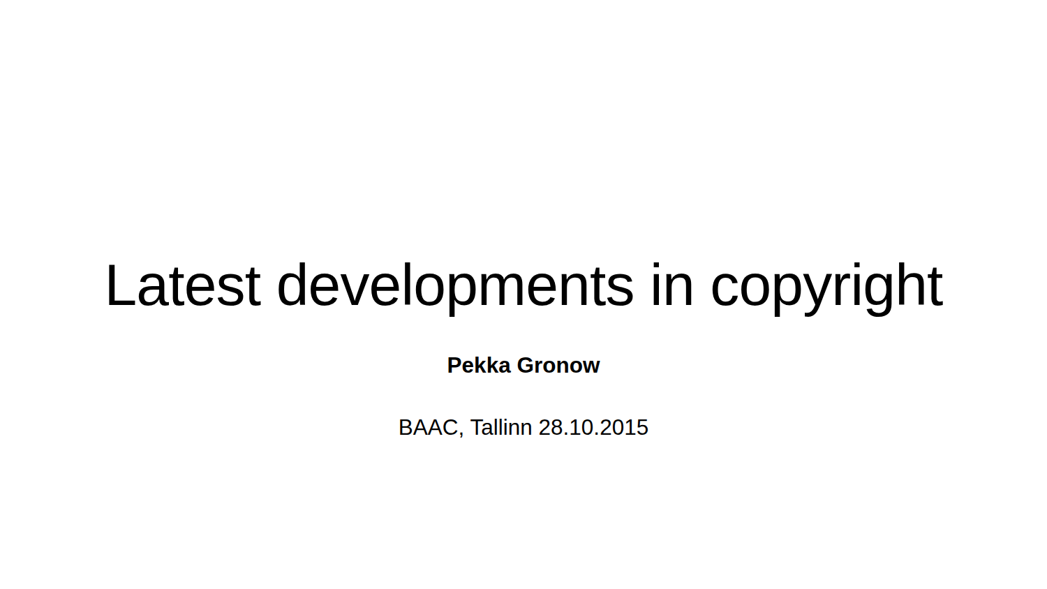Latest developments in copyright
Pekka Gronow
BAAC, Tallinn 28.10.2015